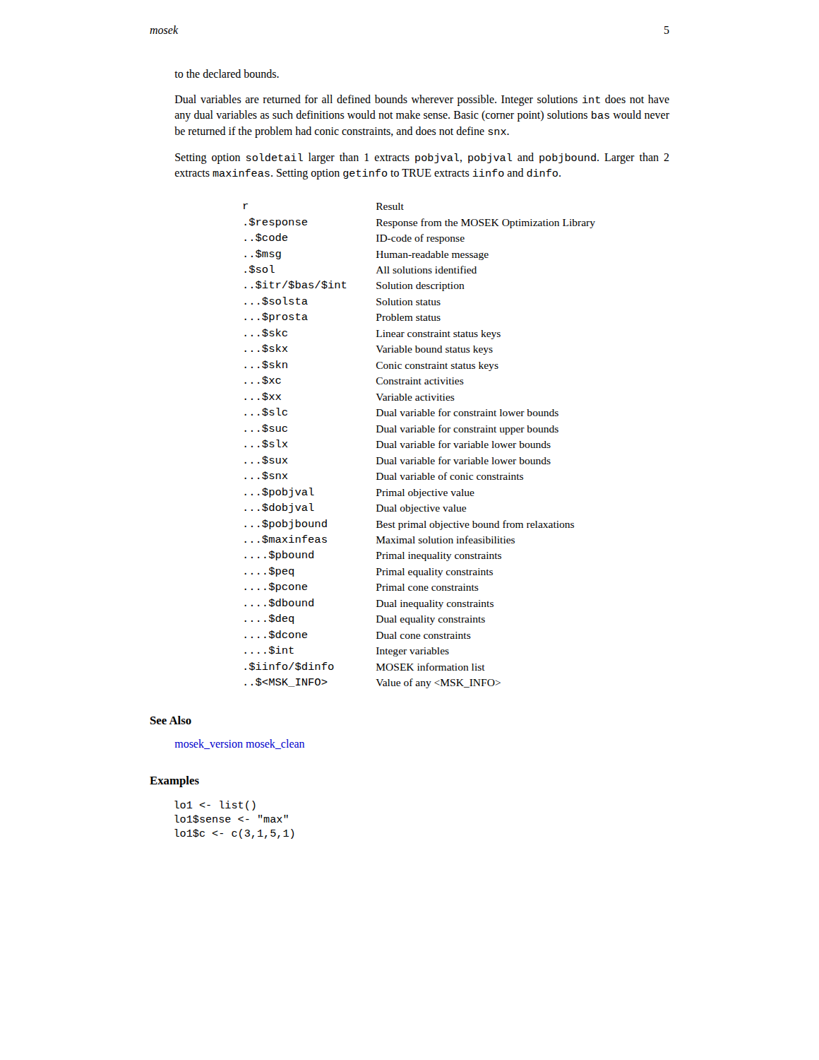mosek 5
to the declared bounds.
Dual variables are returned for all defined bounds wherever possible. Integer solutions int does not have any dual variables as such definitions would not make sense. Basic (corner point) solutions bas would never be returned if the problem had conic constraints, and does not define snx.
Setting option soldetail larger than 1 extracts pobjval, pobjval and pobjbound. Larger than 2 extracts maxinfeas. Setting option getinfo to TRUE extracts iinfo and dinfo.
| r | Result |
| .$response | Response from the MOSEK Optimization Library |
| ..$code | ID-code of response |
| ..$msg | Human-readable message |
| .$sol | All solutions identified |
| ..$itr/$bas/$int | Solution description |
| ...$solsta | Solution status |
| ...$prosta | Problem status |
| ...$skc | Linear constraint status keys |
| ...$skx | Variable bound status keys |
| ...$skn | Conic constraint status keys |
| ...$xc | Constraint activities |
| ...$xx | Variable activities |
| ...$slc | Dual variable for constraint lower bounds |
| ...$suc | Dual variable for constraint upper bounds |
| ...$slx | Dual variable for variable lower bounds |
| ...$sux | Dual variable for variable lower bounds |
| ...$snx | Dual variable of conic constraints |
| ...$pobjval | Primal objective value |
| ...$dobjval | Dual objective value |
| ...$pobjbound | Best primal objective bound from relaxations |
| ...$maxinfeas | Maximal solution infeasibilities |
| ....$pbound | Primal inequality constraints |
| ....$peq | Primal equality constraints |
| ....$pcone | Primal cone constraints |
| ....$dbound | Dual inequality constraints |
| ....$deq | Dual equality constraints |
| ....$dcone | Dual cone constraints |
| ....$int | Integer variables |
| .$iinfo/$dinfo | MOSEK information list |
| ..$<MSK_INFO> | Value of any <MSK_INFO> |
See Also
mosek_version mosek_clean
Examples
lo1 <- list()
lo1$sense <- "max"
lo1$c <- c(3,1,5,1)